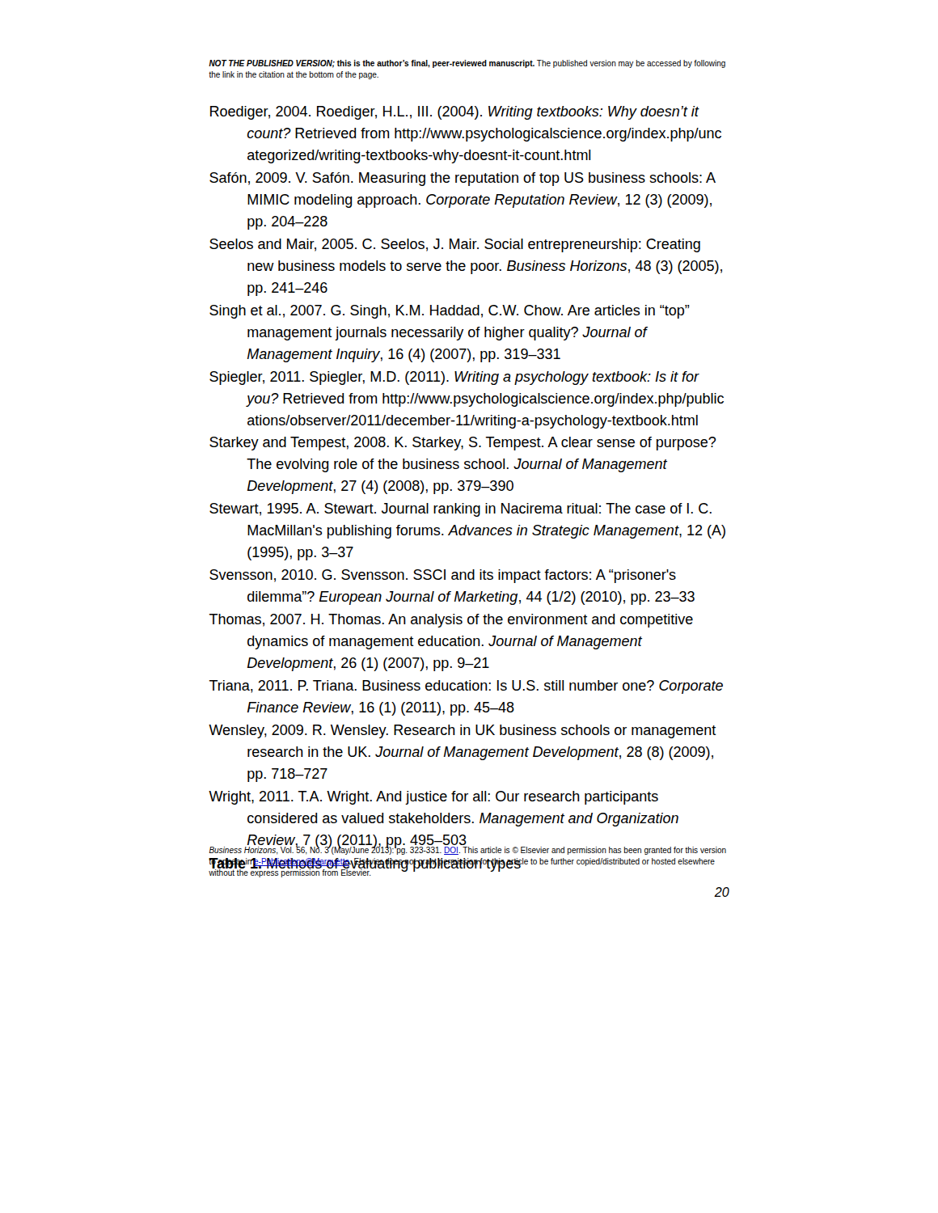NOT THE PUBLISHED VERSION; this is the author’s final, peer-reviewed manuscript. The published version may be accessed by following the link in the citation at the bottom of the page.
Roediger, 2004. Roediger, H.L., III. (2004). Writing textbooks: Why doesn’t it count? Retrieved from http://www.psychologicalscience.org/index.php/uncategorized/writing-textbooks-why-doesnt-it-count.html
Safón, 2009. V. Safón. Measuring the reputation of top US business schools: A MIMIC modeling approach. Corporate Reputation Review, 12 (3) (2009), pp. 204–228
Seelos and Mair, 2005. C. Seelos, J. Mair. Social entrepreneurship: Creating new business models to serve the poor. Business Horizons, 48 (3) (2005), pp. 241–246
Singh et al., 2007. G. Singh, K.M. Haddad, C.W. Chow. Are articles in “top” management journals necessarily of higher quality? Journal of Management Inquiry, 16 (4) (2007), pp. 319–331
Spiegler, 2011. Spiegler, M.D. (2011). Writing a psychology textbook: Is it for you? Retrieved from http://www.psychologicalscience.org/index.php/publications/observer/2011/december-11/writing-a-psychology-textbook.html
Starkey and Tempest, 2008. K. Starkey, S. Tempest. A clear sense of purpose? The evolving role of the business school. Journal of Management Development, 27 (4) (2008), pp. 379–390
Stewart, 1995. A. Stewart. Journal ranking in Nacirema ritual: The case of I. C. MacMillan's publishing forums. Advances in Strategic Management, 12 (A) (1995), pp. 3–37
Svensson, 2010. G. Svensson. SSCI and its impact factors: A “prisoner's dilemma”? European Journal of Marketing, 44 (1/2) (2010), pp. 23–33
Thomas, 2007. H. Thomas. An analysis of the environment and competitive dynamics of management education. Journal of Management Development, 26 (1) (2007), pp. 9–21
Triana, 2011. P. Triana. Business education: Is U.S. still number one? Corporate Finance Review, 16 (1) (2011), pp. 45–48
Wensley, 2009. R. Wensley. Research in UK business schools or management research in the UK. Journal of Management Development, 28 (8) (2009), pp. 718–727
Wright, 2011. T.A. Wright. And justice for all: Our research participants considered as valued stakeholders. Management and Organization Review, 7 (3) (2011), pp. 495–503
Table 1. Methods of evaluating publication types
Business Horizons, Vol. 56, No. 3 (May/June 2013): pg. 323-331. DOI. This article is © Elsevier and permission has been granted for this version to appear in e-Publications@Marquette. Elsevier does not grant permission for this article to be further copied/distributed or hosted elsewhere without the express permission from Elsevier.
20